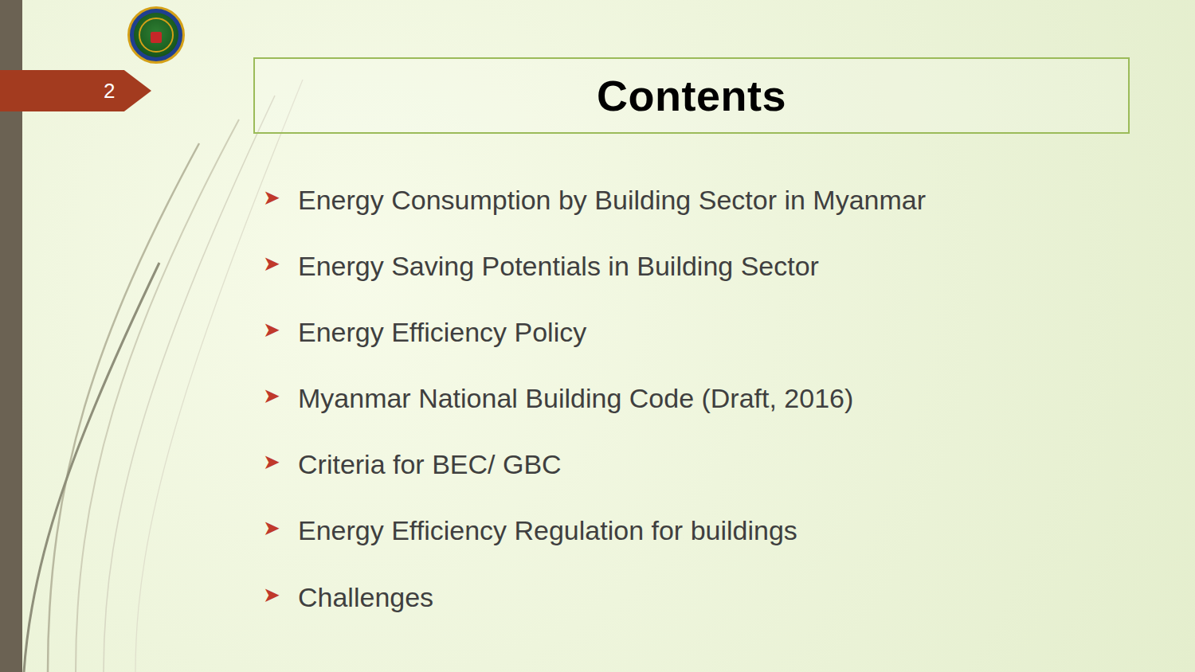2
Contents
Energy Consumption by Building Sector in Myanmar
Energy Saving Potentials in Building Sector
Energy Efficiency Policy
Myanmar National Building Code (Draft, 2016)
Criteria for BEC/ GBC
Energy Efficiency Regulation for buildings
Challenges